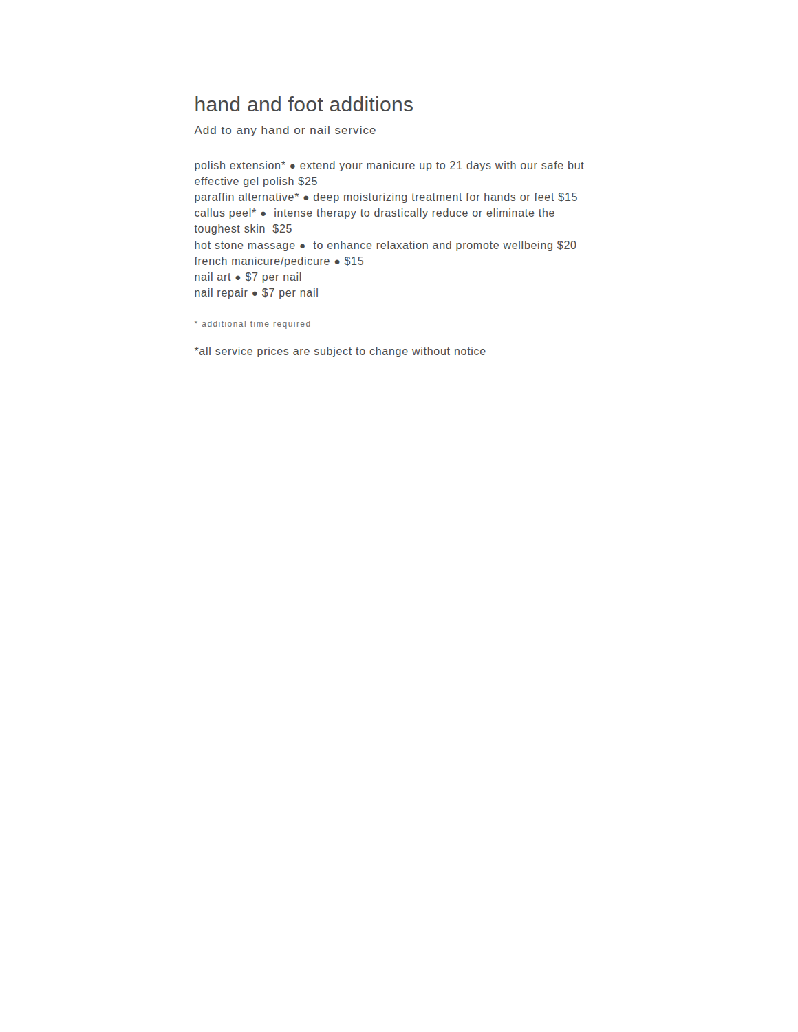hand and foot additions
Add to any hand or nail service
polish extension* ● extend your manicure up to 21 days with our safe but effective gel polish $25
paraffin alternative* ● deep moisturizing treatment for hands or feet $15
callus peel* ● intense therapy to drastically reduce or eliminate the toughest skin $25
hot stone massage ● to enhance relaxation and promote wellbeing $20
french manicure/pedicure ● $15
nail art ● $7 per nail
nail repair ● $7 per nail
* additional time required
*all service prices are subject to change without notice